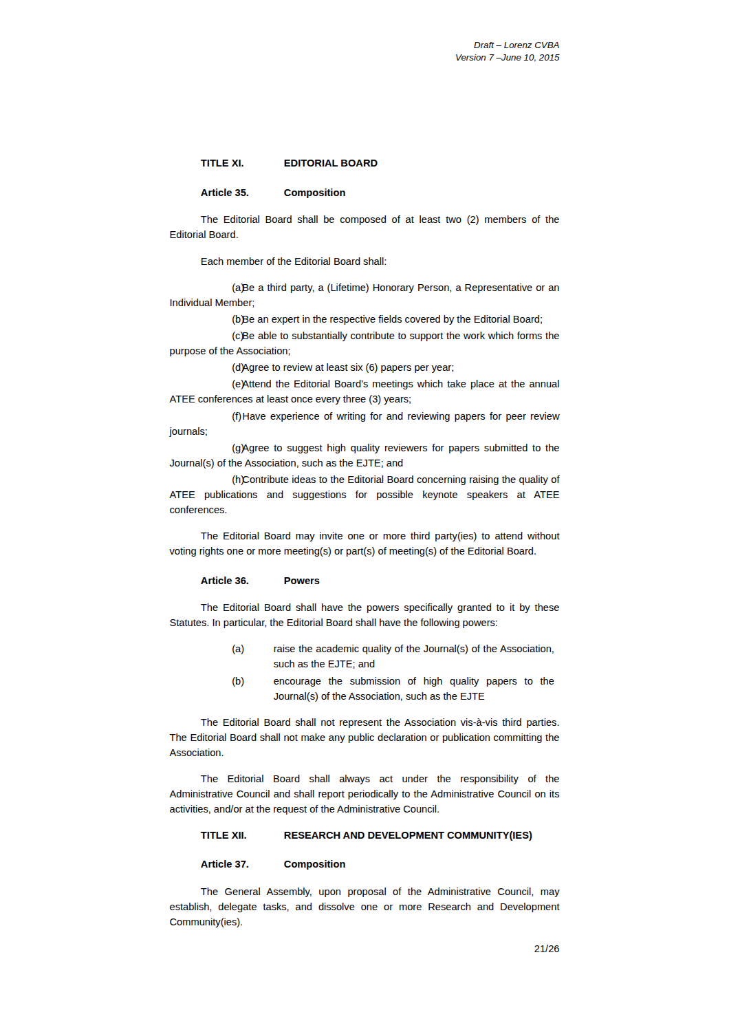Draft – Lorenz CVBA
Version 7 –June 10, 2015
TITLE XI. EDITORIAL BOARD
Article 35. Composition
The Editorial Board shall be composed of at least two (2) members of the Editorial Board.
Each member of the Editorial Board shall:
(a) Be a third party, a (Lifetime) Honorary Person, a Representative or an Individual Member;
(b) Be an expert in the respective fields covered by the Editorial Board;
(c) Be able to substantially contribute to support the work which forms the purpose of the Association;
(d) Agree to review at least six (6) papers per year;
(e) Attend the Editorial Board’s meetings which take place at the annual ATEE conferences at least once every three (3) years;
(f) Have experience of writing for and reviewing papers for peer review journals;
(g) Agree to suggest high quality reviewers for papers submitted to the Journal(s) of the Association, such as the EJTE; and
(h) Contribute ideas to the Editorial Board concerning raising the quality of ATEE publications and suggestions for possible keynote speakers at ATEE conferences.
The Editorial Board may invite one or more third party(ies) to attend without voting rights one or more meeting(s) or part(s) of meeting(s) of the Editorial Board.
Article 36. Powers
The Editorial Board shall have the powers specifically granted to it by these Statutes. In particular, the Editorial Board shall have the following powers:
(a) raise the academic quality of the Journal(s) of the Association, such as the EJTE; and
(b) encourage the submission of high quality papers to the Journal(s) of the Association, such as the EJTE
The Editorial Board shall not represent the Association vis-à-vis third parties. The Editorial Board shall not make any public declaration or publication committing the Association.
The Editorial Board shall always act under the responsibility of the Administrative Council and shall report periodically to the Administrative Council on its activities, and/or at the request of the Administrative Council.
TITLE XII. RESEARCH AND DEVELOPMENT COMMUNITY(IES)
Article 37. Composition
The General Assembly, upon proposal of the Administrative Council, may establish, delegate tasks, and dissolve one or more Research and Development Community(ies).
21/26